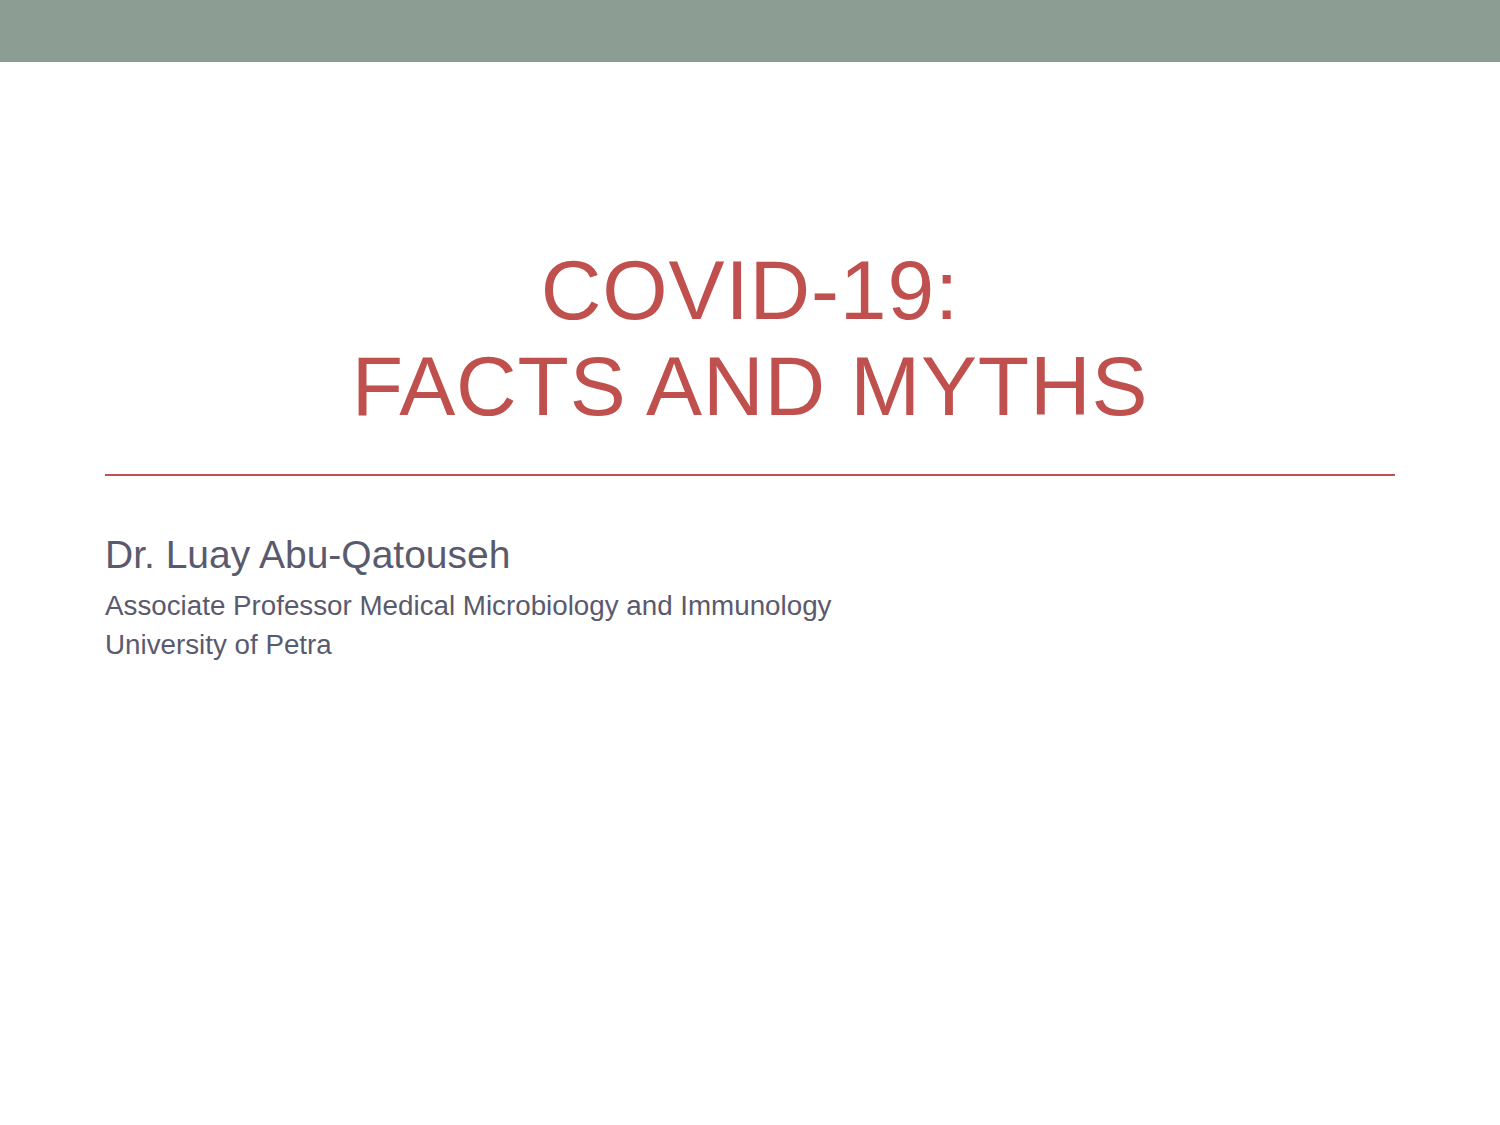COVID-19:
FACTS AND MYTHS
Dr. Luay Abu-Qatouseh
Associate Professor Medical Microbiology and Immunology
University of Petra